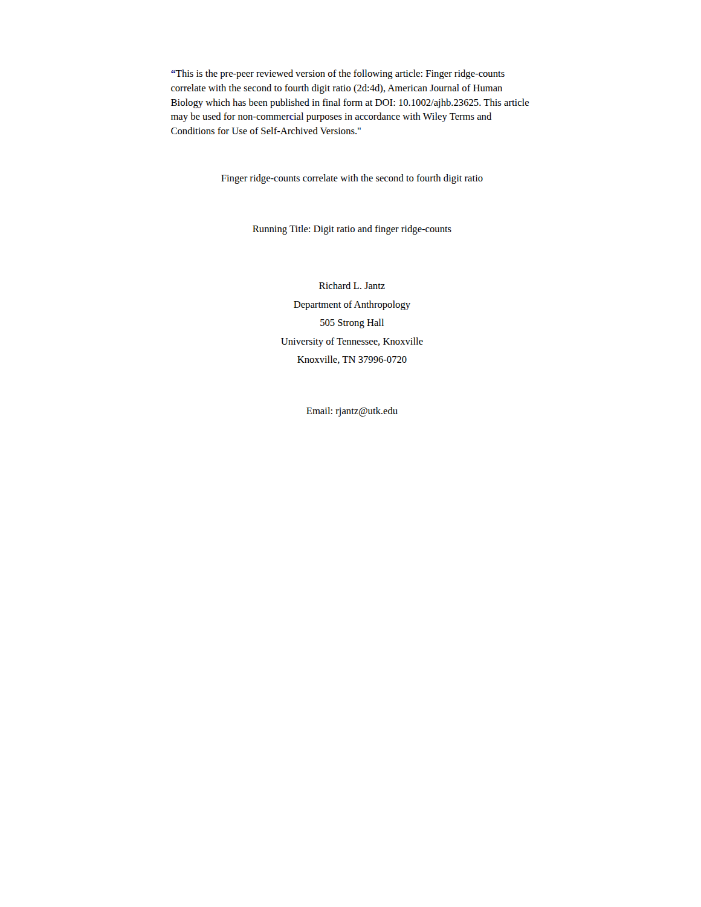“This is the pre-peer reviewed version of the following article: Finger ridge-counts correlate with the second to fourth digit ratio (2d:4d), American Journal of Human Biology which has been published in final form at DOI: 10.1002/ajhb.23625. This article may be used for non-commercial purposes in accordance with Wiley Terms and Conditions for Use of Self-Archived Versions."
Finger ridge-counts correlate with the second to fourth digit ratio
Running Title: Digit ratio and finger ridge-counts
Richard L. Jantz
Department of Anthropology
505 Strong Hall
University of Tennessee, Knoxville
Knoxville, TN 37996-0720
Email: rjantz@utk.edu